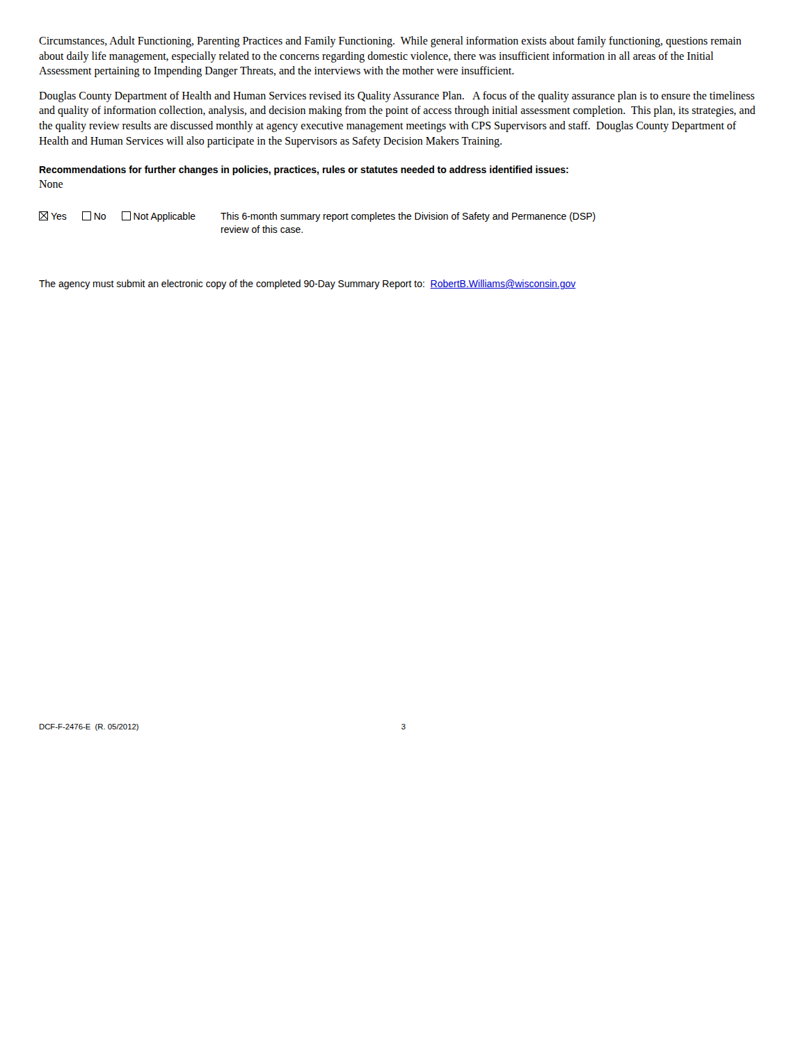Circumstances, Adult Functioning, Parenting Practices and Family Functioning. While general information exists about family functioning, questions remain about daily life management, especially related to the concerns regarding domestic violence, there was insufficient information in all areas of the Initial Assessment pertaining to Impending Danger Threats, and the interviews with the mother were insufficient.
Douglas County Department of Health and Human Services revised its Quality Assurance Plan. A focus of the quality assurance plan is to ensure the timeliness and quality of information collection, analysis, and decision making from the point of access through initial assessment completion. This plan, its strategies, and the quality review results are discussed monthly at agency executive management meetings with CPS Supervisors and staff. Douglas County Department of Health and Human Services will also participate in the Supervisors as Safety Decision Makers Training.
Recommendations for further changes in policies, practices, rules or statutes needed to address identified issues:
None
Yes No Not Applicable This 6-month summary report completes the Division of Safety and Permanence (DSP) review of this case.
The agency must submit an electronic copy of the completed 90-Day Summary Report to: RobertB.Williams@wisconsin.gov
DCF-F-2476-E (R. 05/2012) 3